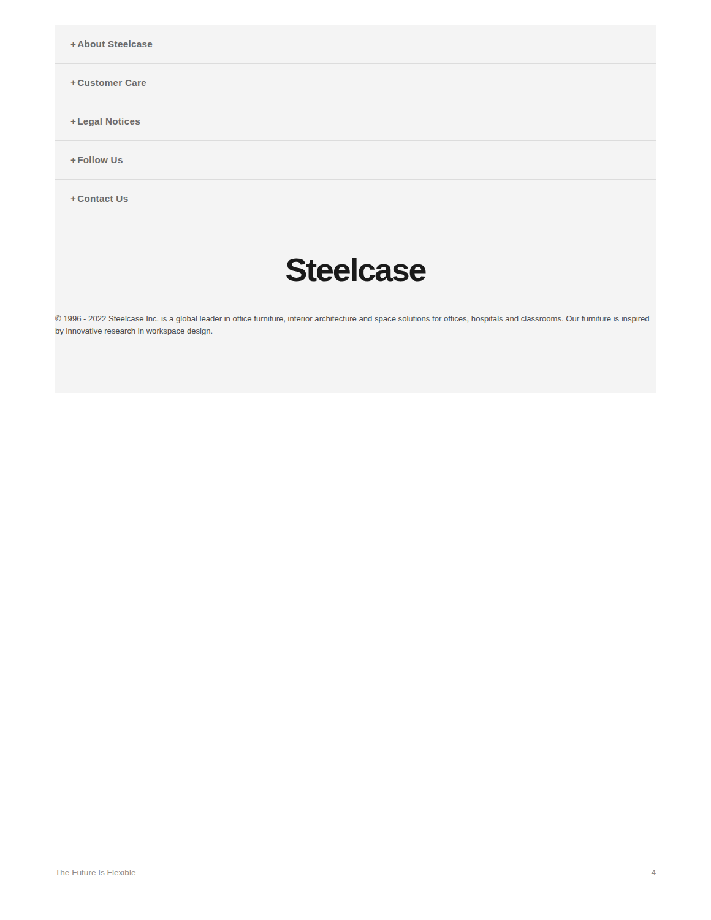+About Steelcase
+Customer Care
+Legal Notices
+Follow Us
+Contact Us
Steelcase
© 1996 - 2022 Steelcase Inc. is a global leader in office furniture, interior architecture and space solutions for offices, hospitals and classrooms. Our furniture is inspired by innovative research in workspace design.
The Future Is Flexible 4